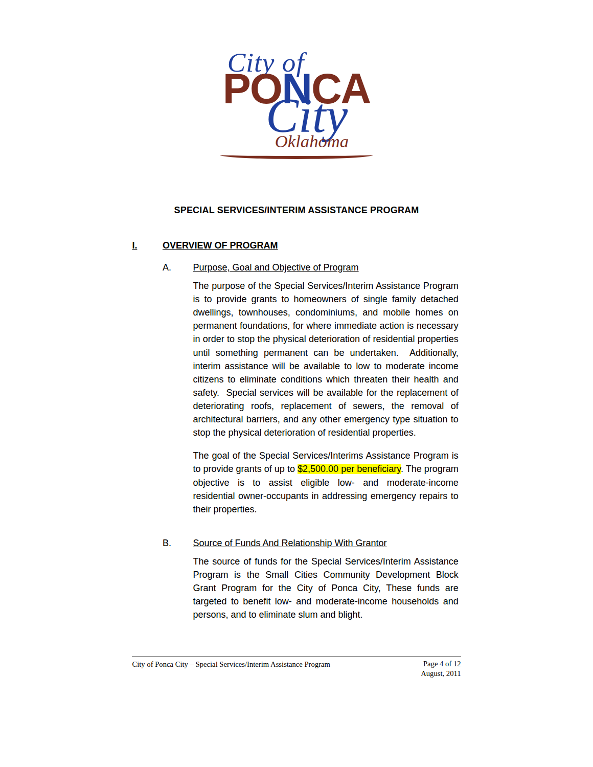City of PONCA City Oklahoma
SPECIAL SERVICES/INTERIM ASSISTANCE PROGRAM
I.
OVERVIEW OF PROGRAM
A.
Purpose, Goal and Objective of Program
The purpose of the Special Services/Interim Assistance Program is to provide grants to homeowners of single family detached dwellings, townhouses, condominiums, and mobile homes on permanent foundations, for where immediate action is necessary in order to stop the physical deterioration of residential properties until something permanent can be undertaken. Additionally, interim assistance will be available to low to moderate income citizens to eliminate conditions which threaten their health and safety. Special services will be available for the replacement of deteriorating roofs, replacement of sewers, the removal of architectural barriers, and any other emergency type situation to stop the physical deterioration of residential properties.
The goal of the Special Services/Interims Assistance Program is to provide grants of up to $2,500.00 per beneficiary. The program objective is to assist eligible low- and moderate-income residential owner-occupants in addressing emergency repairs to their properties.
B.
Source of Funds And Relationship With Grantor
The source of funds for the Special Services/Interim Assistance Program is the Small Cities Community Development Block Grant Program for the City of Ponca City, These funds are targeted to benefit low- and moderate-income households and persons, and to eliminate slum and blight.
City of Ponca City – Special Services/Interim Assistance Program
Page 4 of 12
August, 2011